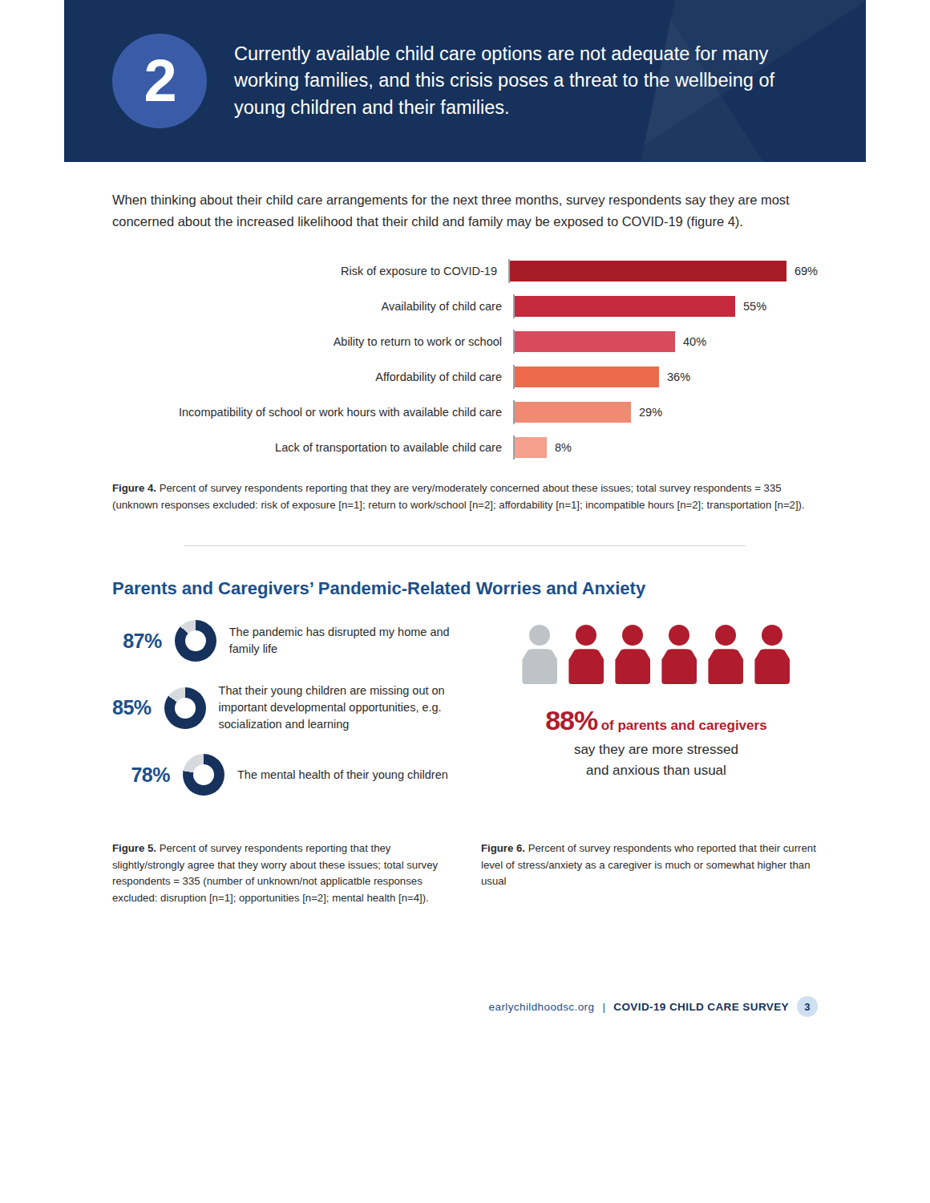2
Currently available child care options are not adequate for many working families, and this crisis poses a threat to the wellbeing of young children and their families.
When thinking about their child care arrangements for the next three months, survey respondents say they are most concerned about the increased likelihood that their child and family may be exposed to COVID-19 (figure 4).
Risk of exposure to COVID-19
69%
Availability of child care
55%
Ability to return to work or school
40%
Affordability of child care
36%
Incompatibility of school or work hours with available child care
29%
Lack of transportation to available child care
8%
Figure 4. Percent of survey respondents reporting that they are very/moderately concerned about these issues; total survey respondents = 335 (unknown responses excluded: risk of exposure [n=1]; return to work/school [n=2]; affordability [n=1]; incompatible hours [n=2]; transportation [n=2]).
Parents and Caregivers’ Pandemic-Related Worries and Anxiety
87%
The pandemic has disrupted my home and family life
85%
That their young children are missing out on important developmental opportunities, e.g. socialization and learning
78%
The mental health of their young children
88% of parents and caregivers say they are more stressed
and anxious than usual
Figure 5. Percent of survey respondents reporting that they slightly/strongly agree that they worry about these issues; total survey respondents = 335 (number of unknown/not applicatble responses excluded: disruption [n=1]; opportunities [n=2]; mental health [n=4]).
Figure 6. Percent of survey respondents who reported that their current level of stress/anxiety as a caregiver is much or somewhat higher than usual
earlychildhoodsc.org | COVID-19 CHILD CARE SURVEY 3